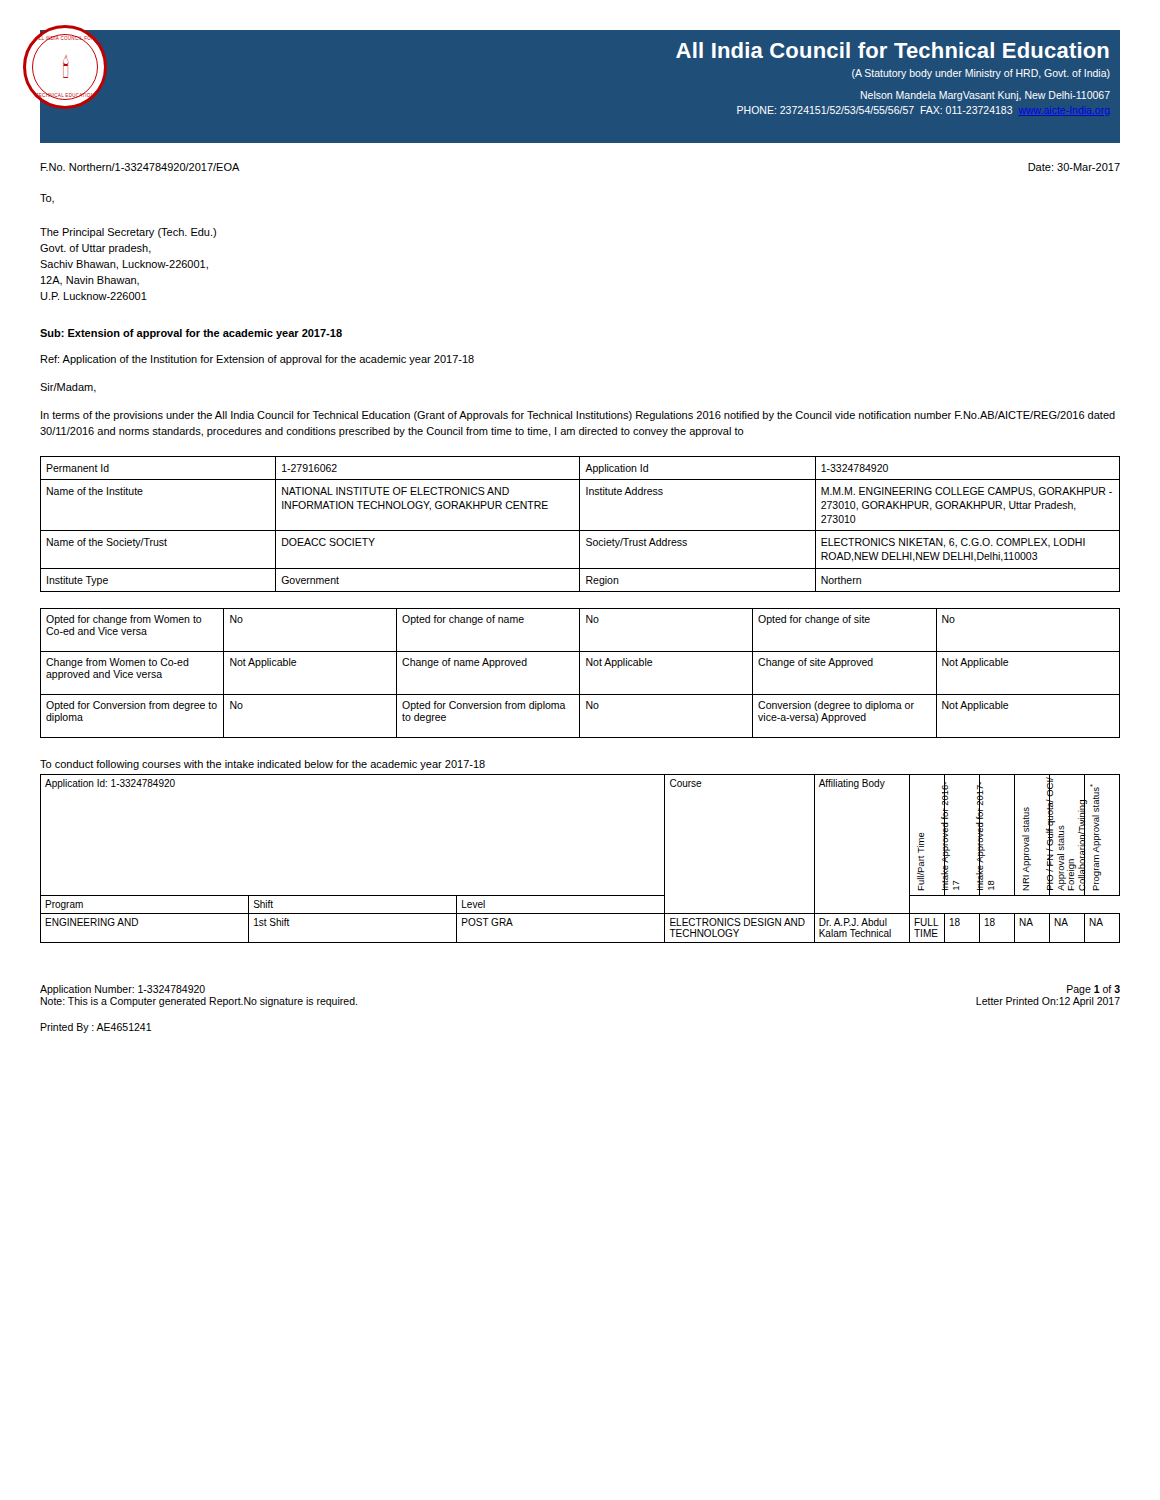ALL INDIA COUNCIL FOR
🕯
TECHNICAL EDUCATION
All India Council for Technical Education
(A Statutory body under Ministry of HRD, Govt. of India)
Nelson Mandela MargVasant Kunj, New Delhi-110067
PHONE: 23724151/52/53/54/55/56/57 FAX: 011-23724183 www.aicte-India.org
F.No. Northern/1-3324784920/2017/EOA
Date: 30-Mar-2017
To,
The Principal Secretary (Tech. Edu.)
Govt. of Uttar pradesh,
Sachiv Bhawan, Lucknow-226001,
12A, Navin Bhawan,
U.P. Lucknow-226001
Sub: Extension of approval for the academic year 2017-18
Ref: Application of the Institution for Extension of approval for the academic year 2017-18
Sir/Madam,
In terms of the provisions under the All India Council for Technical Education (Grant of Approvals for Technical Institutions) Regulations 2016 notified by the Council vide notification number F.No.AB/AICTE/REG/2016 dated 30/11/2016 and norms standards, procedures and conditions prescribed by the Council from time to time, I am directed to convey the approval to
| Permanent Id | 1-27916062 | Application Id | 1-3324784920 |
| Name of the Institute | NATIONAL INSTITUTE OF ELECTRONICS AND INFORMATION TECHNOLOGY, GORAKHPUR CENTRE | Institute Address | M.M.M. ENGINEERING COLLEGE CAMPUS, GORAKHPUR - 273010, GORAKHPUR, GORAKHPUR, Uttar Pradesh, 273010 |
| Name of the Society/Trust | DOEACC SOCIETY | Society/Trust Address | ELECTRONICS NIKETAN, 6, C.G.O. COMPLEX, LODHI ROAD,NEW DELHI,NEW DELHI,Delhi,110003 |
| Institute Type | Government | Region | Northern |
| Opted for change from Women to Co-ed and Vice versa | No | Opted for change of name | No | Opted for change of site | No |
| Change from Women to Co-ed approved and Vice versa | Not Applicable | Change of name Approved | Not Applicable | Change of site Approved | Not Applicable |
| Opted for Conversion from degree to diploma | No | Opted for Conversion from diploma to degree | No | Conversion (degree to diploma or vice-a-versa) Approved | Not Applicable |
To conduct following courses with the intake indicated below for the academic year 2017-18
| Application Id: 1-3324784920 | Course | Affiliating Body | Full/Part Time | Intake Approved for 2016-17 | Intake Approved for 2017-18 | NRI Approval status | PIO / FN / Gulf quota/ OCI/ Approval status | Foreign Collaborarion/Twining Program Approval status * |
| Program | Shift | Level |
| ENGINEERING AND | 1st Shift | POST GRA | ELECTRONICS DESIGN AND TECHNOLOGY | Dr. A.P.J. Abdul Kalam Technical | FULL TIME | 18 | 18 | NA | NA | NA |
Application Number: 1-3324784920
Note: This is a Computer generated Report.No signature is required.
Page 1 of 3
Letter Printed On:12 April 2017
Printed By : AE4651241